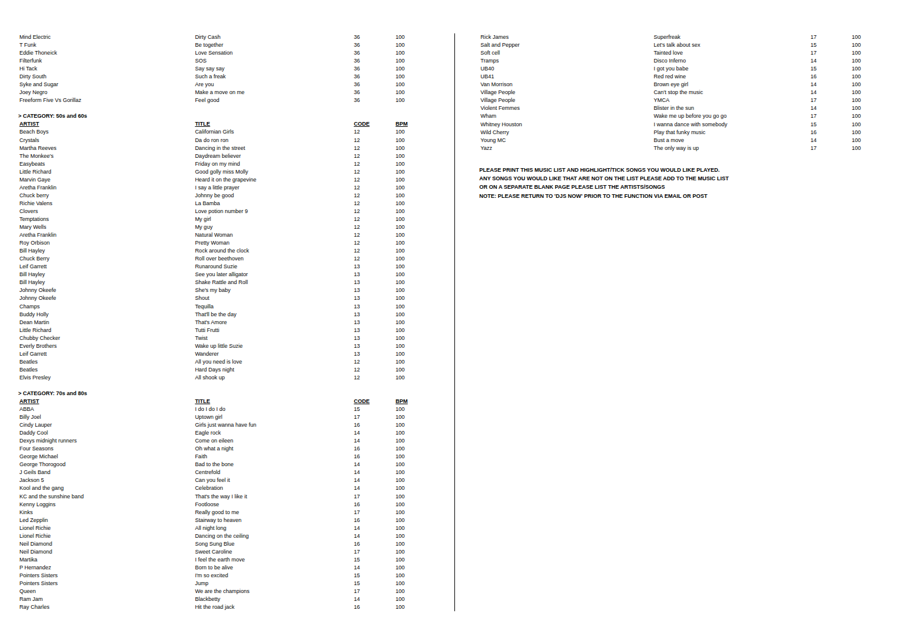| Mind Electric | Dirty Cash | 36 | 100 |
| T Funk | Be together | 36 | 100 |
| Eddie Thoneick | Love Sensation | 36 | 100 |
| Filterfunk | SOS | 36 | 100 |
| Hi Tack | Say say say | 36 | 100 |
| Dirty South | Such a freak | 36 | 100 |
| Syke and Sugar | Are you | 36 | 100 |
| Joey Negro | Make a move on me | 36 | 100 |
| Freeform Five Vs Gorillaz | Feel good | 36 | 100 |
> CATEGORY: 50s and 60s
| ARTIST | TITLE | CODE | BPM |
| --- | --- | --- | --- |
| Beach Boys | Californian Girls | 12 | 100 |
| Crystals | Da do ron ron | 12 | 100 |
| Martha Reeves | Dancing in the street | 12 | 100 |
| The Monkee's | Daydream believer | 12 | 100 |
| Easybeats | Friday on my mind | 12 | 100 |
| Little Richard | Good golly miss Molly | 12 | 100 |
| Marvin Gaye | Heard it on the grapevine | 12 | 100 |
| Aretha Franklin | I say a little prayer | 12 | 100 |
| Chuck berry | Johnny be good | 12 | 100 |
| Richie Valens | La Bamba | 12 | 100 |
| Clovers | Love potion number 9 | 12 | 100 |
| Temptations | My girl | 12 | 100 |
| Mary Wells | My guy | 12 | 100 |
| Aretha Franklin | Natural Woman | 12 | 100 |
| Roy Orbison | Pretty Woman | 12 | 100 |
| Bill Hayley | Rock around the clock | 12 | 100 |
| Chuck Berry | Roll over beethoven | 12 | 100 |
| Leif Garrett | Runaround Suzie | 13 | 100 |
| Bill Hayley | See you later alligator | 13 | 100 |
| Bill Hayley | Shake Rattle and Roll | 13 | 100 |
| Johnny Okeefe | She's my baby | 13 | 100 |
| Johnny Okeefe | Shout | 13 | 100 |
| Champs | Tequilla | 13 | 100 |
| Buddy Holly | That'll be the day | 13 | 100 |
| Dean Martin | That's Amore | 13 | 100 |
| Little Richard | Tutti Frutti | 13 | 100 |
| Chubby Checker | Twist | 13 | 100 |
| Everly Brothers | Wake up little Suzie | 13 | 100 |
| Leif Garrett | Wanderer | 13 | 100 |
| Beatles | All you need is love | 12 | 100 |
| Beatles | Hard Days night | 12 | 100 |
| Elvis Presley | All shook up | 12 | 100 |
> CATEGORY: 70s and 80s
| ARTIST | TITLE | CODE | BPM |
| --- | --- | --- | --- |
| ABBA | I do I do I do | 15 | 100 |
| Billy Joel | Uptown girl | 17 | 100 |
| Cindy Lauper | Girls just wanna have fun | 16 | 100 |
| Daddy Cool | Eagle rock | 14 | 100 |
| Dexys midnight runners | Come on eileen | 14 | 100 |
| Four Seasons | Oh what a night | 16 | 100 |
| George Michael | Faith | 16 | 100 |
| George Thorogood | Bad to the bone | 14 | 100 |
| J Geils Band | Centrefold | 14 | 100 |
| Jackson 5 | Can you feel it | 14 | 100 |
| Kool and the gang | Celebration | 14 | 100 |
| KC and the sunshine band | That's the way I like it | 17 | 100 |
| Kenny Loggins | Footloose | 16 | 100 |
| Kinks | Really good to me | 17 | 100 |
| Led Zepplin | Stairway to heaven | 16 | 100 |
| Lionel Richie | All night long | 14 | 100 |
| Lionel Richie | Dancing on the ceiling | 14 | 100 |
| Neil Diamond | Song Sung Blue | 16 | 100 |
| Neil Diamond | Sweet Caroline | 17 | 100 |
| Martika | I feel the earth move | 15 | 100 |
| P Hernandez | Born to be alive | 14 | 100 |
| Pointers Sisters | I'm so excited | 15 | 100 |
| Pointers Sisters | Jump | 15 | 100 |
| Queen | We are the champions | 17 | 100 |
| Ram Jam | Blackbetty | 14 | 100 |
| Ray Charles | Hit the road jack | 16 | 100 |
| Rick James | Superfreak | 17 | 100 |
| Salt and Pepper | Let's talk about sex | 15 | 100 |
| Soft cell | Tainted love | 17 | 100 |
| Tramps | Disco Inferno | 14 | 100 |
| UB40 | I got you babe | 15 | 100 |
| UB41 | Red red wine | 16 | 100 |
| Van Morrison | Brown eye girl | 14 | 100 |
| Village People | Can't stop the music | 14 | 100 |
| Village People | YMCA | 17 | 100 |
| Violent Femmes | Blister in the sun | 14 | 100 |
| Wham | Wake me up before you go go | 17 | 100 |
| Whitney Houston | I wanna dance with somebody | 15 | 100 |
| Wild Cherry | Play that funky music | 16 | 100 |
| Young MC | Bust a move | 14 | 100 |
| Yazz | The only way is up | 17 | 100 |
PLEASE PRINT THIS MUSIC LIST AND HIGHLIGHT/TICK SONGS YOU WOULD LIKE PLAYED.
ANY SONGS YOU WOULD LIKE THAT ARE NOT ON THE LIST PLEASE ADD TO THE MUSIC LIST
OR ON A SEPARATE BLANK PAGE PLEASE LIST THE ARTISTS/SONGS
NOTE: PLEASE RETURN TO 'DJS NOW' PRIOR TO THE FUNCTION VIA EMAIL OR POST